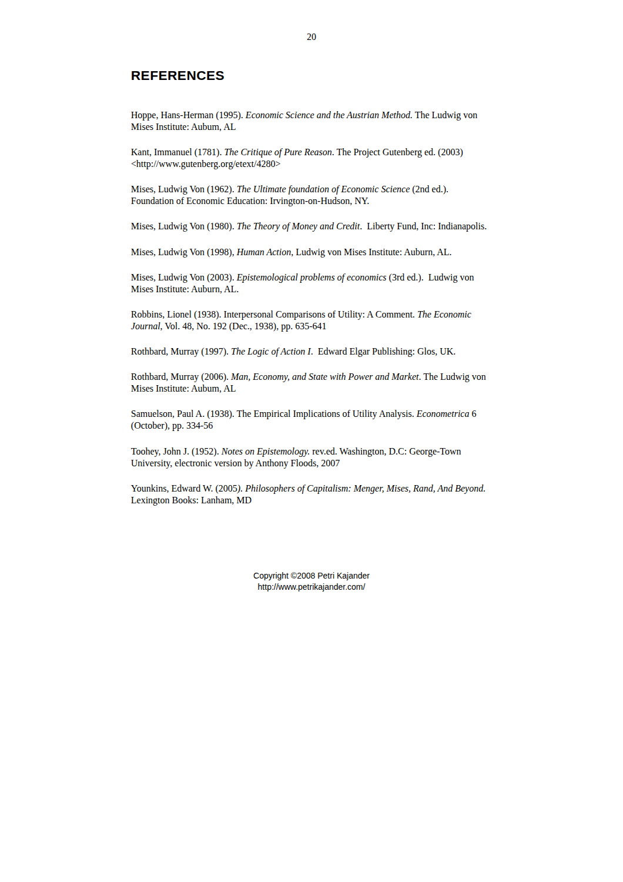20
REFERENCES
Hoppe, Hans-Herman (1995). Economic Science and the Austrian Method. The Ludwig von Mises Institute: Aubum, AL
Kant, Immanuel (1781). The Critique of Pure Reason. The Project Gutenberg ed. (2003) <http://www.gutenberg.org/etext/4280>
Mises, Ludwig Von (1962). The Ultimate foundation of Economic Science (2nd ed.). Foundation of Economic Education: Irvington-on-Hudson, NY.
Mises, Ludwig Von (1980). The Theory of Money and Credit. Liberty Fund, Inc: Indianapolis.
Mises, Ludwig Von (1998), Human Action, Ludwig von Mises Institute: Auburn, AL.
Mises, Ludwig Von (2003). Epistemological problems of economics (3rd ed.). Ludwig von Mises Institute: Auburn, AL.
Robbins, Lionel (1938). Interpersonal Comparisons of Utility: A Comment. The Economic Journal, Vol. 48, No. 192 (Dec., 1938), pp. 635-641
Rothbard, Murray (1997). The Logic of Action I. Edward Elgar Publishing: Glos, UK.
Rothbard, Murray (2006). Man, Economy, and State with Power and Market. The Ludwig von Mises Institute: Aubum, AL
Samuelson, Paul A. (1938). The Empirical Implications of Utility Analysis. Econometrica 6 (October), pp. 334-56
Toohey, John J. (1952). Notes on Epistemology. rev.ed. Washington, D.C: George-Town University, electronic version by Anthony Floods, 2007
Younkins, Edward W. (2005). Philosophers of Capitalism: Menger, Mises, Rand, And Beyond. Lexington Books: Lanham, MD
Copyright ©2008 Petri Kajander
http://www.petrikajander.com/